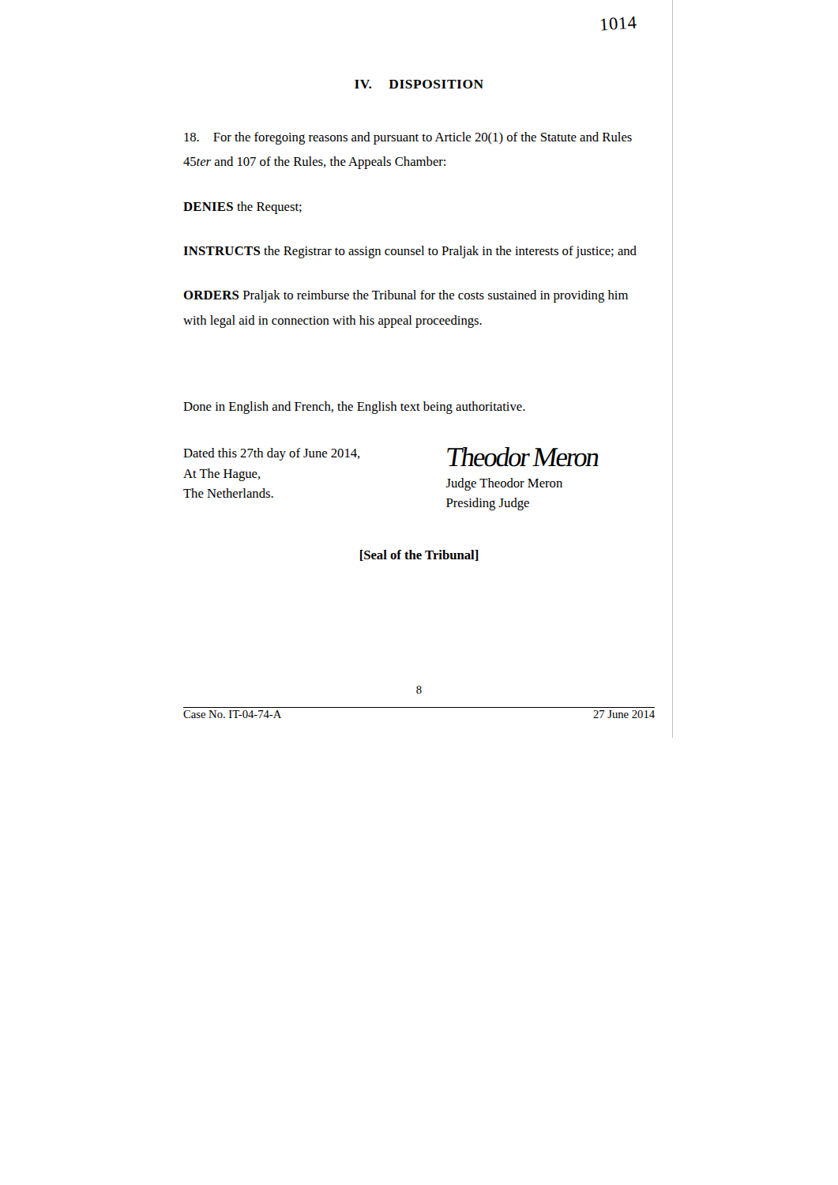1014
IV. DISPOSITION
18. For the foregoing reasons and pursuant to Article 20(1) of the Statute and Rules 45ter and 107 of the Rules, the Appeals Chamber:
DENIES the Request;
INSTRUCTS the Registrar to assign counsel to Praljak in the interests of justice; and
ORDERS Praljak to reimburse the Tribunal for the costs sustained in providing him with legal aid in connection with his appeal proceedings.
Done in English and French, the English text being authoritative.
Dated this 27th day of June 2014,
At The Hague,
The Netherlands.
Theodor Meron
Judge Theodor Meron
Presiding Judge
[Seal of the Tribunal]
8
Case No. IT-04-74-A 27 June 2014